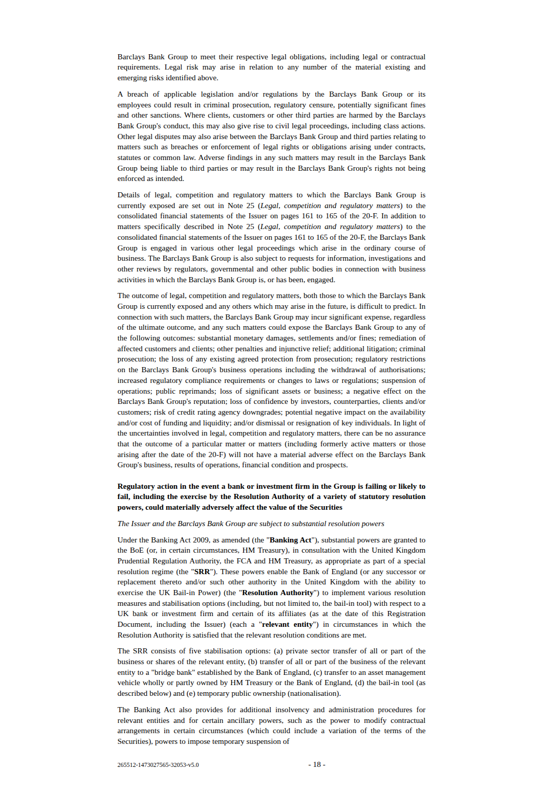Barclays Bank Group to meet their respective legal obligations, including legal or contractual requirements. Legal risk may arise in relation to any number of the material existing and emerging risks identified above.
A breach of applicable legislation and/or regulations by the Barclays Bank Group or its employees could result in criminal prosecution, regulatory censure, potentially significant fines and other sanctions. Where clients, customers or other third parties are harmed by the Barclays Bank Group's conduct, this may also give rise to civil legal proceedings, including class actions. Other legal disputes may also arise between the Barclays Bank Group and third parties relating to matters such as breaches or enforcement of legal rights or obligations arising under contracts, statutes or common law. Adverse findings in any such matters may result in the Barclays Bank Group being liable to third parties or may result in the Barclays Bank Group's rights not being enforced as intended.
Details of legal, competition and regulatory matters to which the Barclays Bank Group is currently exposed are set out in Note 25 (Legal, competition and regulatory matters) to the consolidated financial statements of the Issuer on pages 161 to 165 of the 20-F. In addition to matters specifically described in Note 25 (Legal, competition and regulatory matters) to the consolidated financial statements of the Issuer on pages 161 to 165 of the 20-F, the Barclays Bank Group is engaged in various other legal proceedings which arise in the ordinary course of business. The Barclays Bank Group is also subject to requests for information, investigations and other reviews by regulators, governmental and other public bodies in connection with business activities in which the Barclays Bank Group is, or has been, engaged.
The outcome of legal, competition and regulatory matters, both those to which the Barclays Bank Group is currently exposed and any others which may arise in the future, is difficult to predict. In connection with such matters, the Barclays Bank Group may incur significant expense, regardless of the ultimate outcome, and any such matters could expose the Barclays Bank Group to any of the following outcomes: substantial monetary damages, settlements and/or fines; remediation of affected customers and clients; other penalties and injunctive relief; additional litigation; criminal prosecution; the loss of any existing agreed protection from prosecution; regulatory restrictions on the Barclays Bank Group's business operations including the withdrawal of authorisations; increased regulatory compliance requirements or changes to laws or regulations; suspension of operations; public reprimands; loss of significant assets or business; a negative effect on the Barclays Bank Group's reputation; loss of confidence by investors, counterparties, clients and/or customers; risk of credit rating agency downgrades; potential negative impact on the availability and/or cost of funding and liquidity; and/or dismissal or resignation of key individuals. In light of the uncertainties involved in legal, competition and regulatory matters, there can be no assurance that the outcome of a particular matter or matters (including formerly active matters or those arising after the date of the 20-F) will not have a material adverse effect on the Barclays Bank Group's business, results of operations, financial condition and prospects.
Regulatory action in the event a bank or investment firm in the Group is failing or likely to fail, including the exercise by the Resolution Authority of a variety of statutory resolution powers, could materially adversely affect the value of the Securities
The Issuer and the Barclays Bank Group are subject to substantial resolution powers
Under the Banking Act 2009, as amended (the "Banking Act"), substantial powers are granted to the BoE (or, in certain circumstances, HM Treasury), in consultation with the United Kingdom Prudential Regulation Authority, the FCA and HM Treasury, as appropriate as part of a special resolution regime (the "SRR"). These powers enable the Bank of England (or any successor or replacement thereto and/or such other authority in the United Kingdom with the ability to exercise the UK Bail-in Power) (the "Resolution Authority") to implement various resolution measures and stabilisation options (including, but not limited to, the bail-in tool) with respect to a UK bank or investment firm and certain of its affiliates (as at the date of this Registration Document, including the Issuer) (each a "relevant entity") in circumstances in which the Resolution Authority is satisfied that the relevant resolution conditions are met.
The SRR consists of five stabilisation options: (a) private sector transfer of all or part of the business or shares of the relevant entity, (b) transfer of all or part of the business of the relevant entity to a "bridge bank" established by the Bank of England, (c) transfer to an asset management vehicle wholly or partly owned by HM Treasury or the Bank of England, (d) the bail-in tool (as described below) and (e) temporary public ownership (nationalisation).
The Banking Act also provides for additional insolvency and administration procedures for relevant entities and for certain ancillary powers, such as the power to modify contractual arrangements in certain circumstances (which could include a variation of the terms of the Securities), powers to impose temporary suspension of
265512-1473027565-32053-v5.0 - 18 -